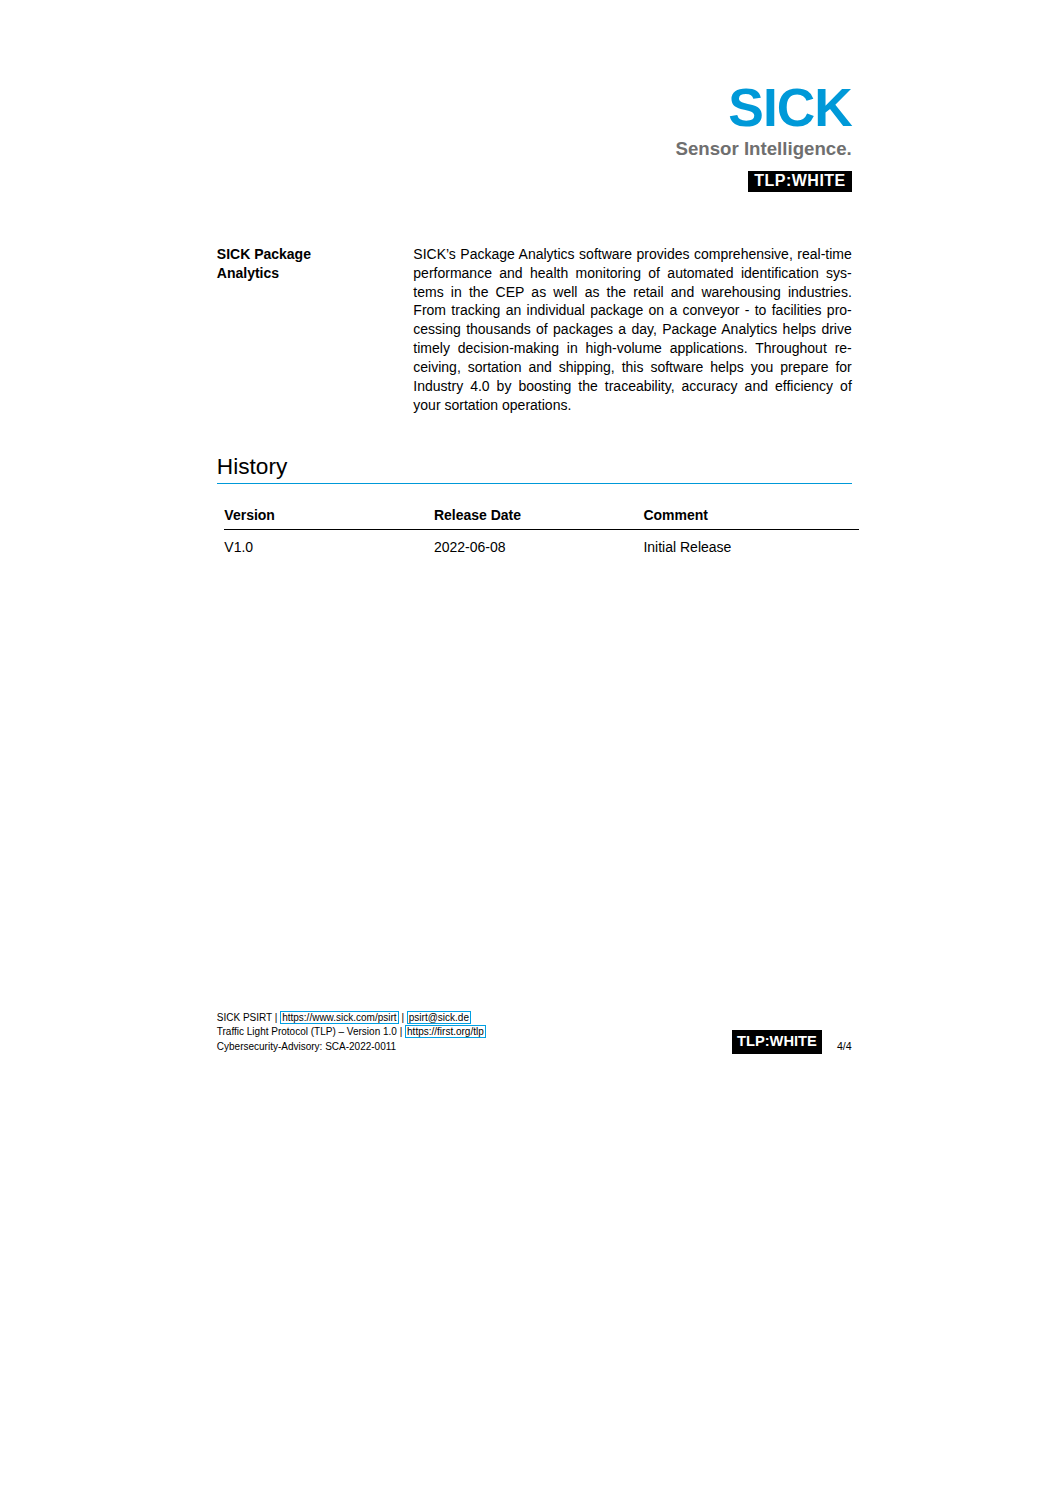SICK
Sensor Intelligence.
TLP:WHITE
SICK Package
Analytics
SICK’s Package Analytics software provides comprehensive, real-time performance and health monitoring of automated identification systems in the CEP as well as the retail and warehousing industries. From tracking an individual package on a conveyor - to facilities processing thousands of packages a day, Package Analytics helps drive timely decision-making in high-volume applications. Throughout receiving, sortation and shipping, this software helps you prepare for Industry 4.0 by boosting the traceability, accuracy and efficiency of your sortation operations.
History
| Version | Release Date | Comment |
| --- | --- | --- |
| V1.0 | 2022-06-08 | Initial Release |
SICK PSIRT | https://www.sick.com/psirt | psirt@sick.de
Traffic Light Protocol (TLP) – Version 1.0 | https://first.org/tlp
Cybersecurity-Advisory: SCA-2022-0011
TLP:WHITE 4/4